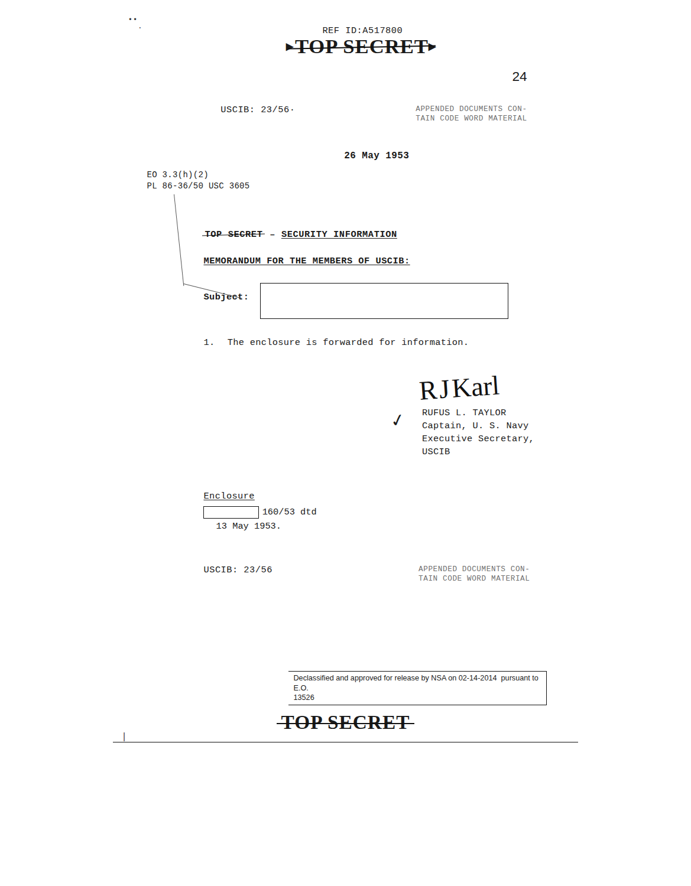•• .
REF ID:A517800
▸TOP SECRET▸
24
USCIB: 23/56·
APPENDED DOCUMENTS CON-
TAIN CODE WORD MATERIAL
26 May 1953
EO 3.3(h)(2)
PL 86-36/50 USC 3605
TOP SECRET – SECURITY INFORMATION
MEMORANDUM FOR THE MEMBERS OF USCIB:
Subject:
1. The enclosure is forwarded for information.
✓ R J Karl
RUFUS L. TAYLOR
Captain, U. S. Navy
Executive Secretary, USCIB
Enclosure
160/53 dtd
13 May 1953.
USCIB: 23/56
APPENDED DOCUMENTS CON-
TAIN CODE WORD MATERIAL
Declassified and approved for release by NSA on 02-14-2014 pursuant to E.O. 13526
TOP SECRET
|